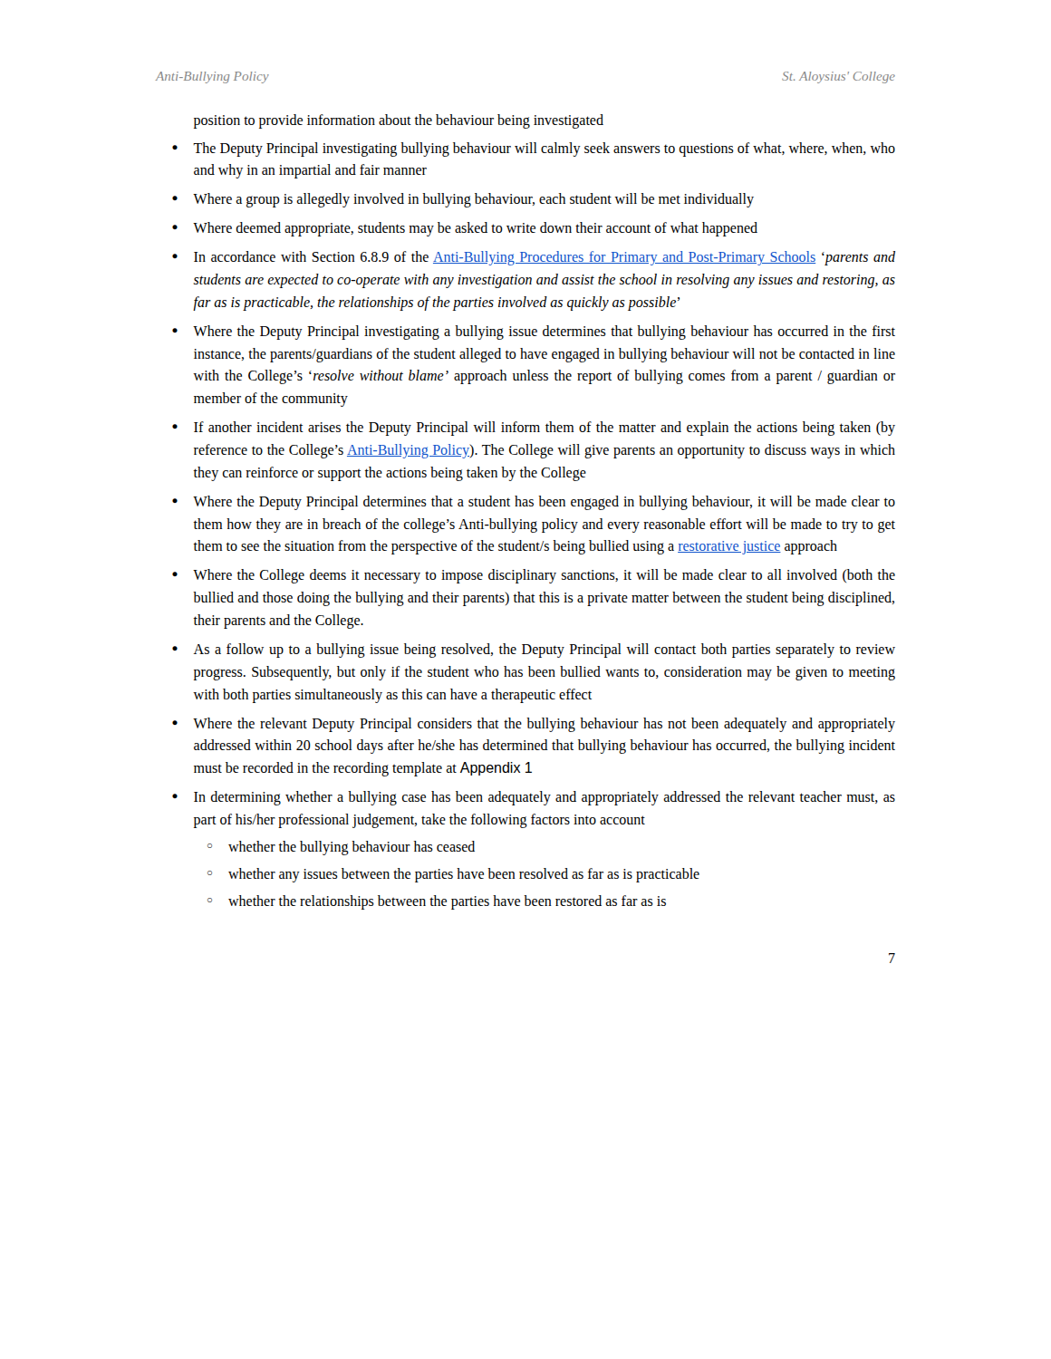Anti-Bullying Policy
St. Aloysius' College
position to provide information about the behaviour being investigated
The Deputy Principal investigating bullying behaviour will calmly seek answers to questions of what, where, when, who and why in an impartial and fair manner
Where a group is allegedly involved in bullying behaviour, each student will be met individually
Where deemed appropriate, students may be asked to write down their account of what happened
In accordance with Section 6.8.9 of the Anti-Bullying Procedures for Primary and Post-Primary Schools ‘parents and students are expected to co-operate with any investigation and assist the school in resolving any issues and restoring, as far as is practicable, the relationships of the parties involved as quickly as possible’
Where the Deputy Principal investigating a bullying issue determines that bullying behaviour has occurred in the first instance, the parents/guardians of the student alleged to have engaged in bullying behaviour will not be contacted in line with the College’s ‘resolve without blame’ approach unless the report of bullying comes from a parent / guardian or member of the community
If another incident arises the Deputy Principal will inform them of the matter and explain the actions being taken (by reference to the College’s Anti-Bullying Policy). The College will give parents an opportunity to discuss ways in which they can reinforce or support the actions being taken by the College
Where the Deputy Principal determines that a student has been engaged in bullying behaviour, it will be made clear to them how they are in breach of the college’s Anti-bullying policy and every reasonable effort will be made to try to get them to see the situation from the perspective of the student/s being bullied using a restorative justice approach
Where the College deems it necessary to impose disciplinary sanctions, it will be made clear to all involved (both the bullied and those doing the bullying and their parents) that this is a private matter between the student being disciplined, their parents and the College.
As a follow up to a bullying issue being resolved, the Deputy Principal will contact both parties separately to review progress. Subsequently, but only if the student who has been bullied wants to, consideration may be given to meeting with both parties simultaneously as this can have a therapeutic effect
Where the relevant Deputy Principal considers that the bullying behaviour has not been adequately and appropriately addressed within 20 school days after he/she has determined that bullying behaviour has occurred, the bullying incident must be recorded in the recording template at Appendix 1
In determining whether a bullying case has been adequately and appropriately addressed the relevant teacher must, as part of his/her professional judgement, take the following factors into account
whether the bullying behaviour has ceased
whether any issues between the parties have been resolved as far as is practicable
whether the relationships between the parties have been restored as far as is
7